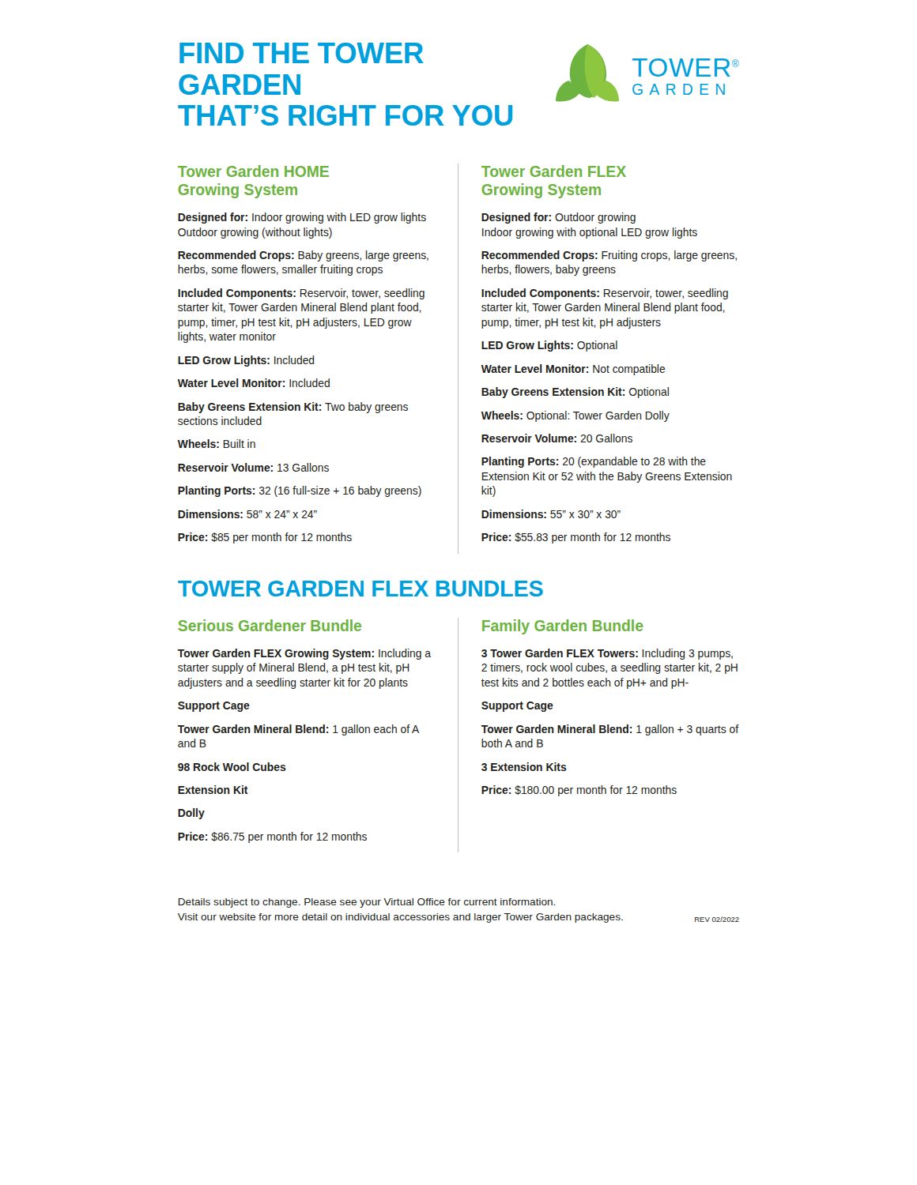FIND THE TOWER GARDEN
THAT’S RIGHT FOR YOU
TOWER® GARDEN
Tower Garden HOME
Growing System
Designed for: Indoor growing with LED grow lights Outdoor growing (without lights)
Recommended Crops: Baby greens, large greens, herbs, some flowers, smaller fruiting crops
Included Components: Reservoir, tower, seedling starter kit, Tower Garden Mineral Blend plant food, pump, timer, pH test kit, pH adjusters, LED grow lights, water monitor
LED Grow Lights: Included
Water Level Monitor: Included
Baby Greens Extension Kit: Two baby greens sections included
Wheels: Built in
Reservoir Volume: 13 Gallons
Planting Ports: 32 (16 full-size + 16 baby greens)
Dimensions: 58” x 24” x 24”
Price: $85 per month for 12 months
Tower Garden FLEX
Growing System
Designed for: Outdoor growing
Indoor growing with optional LED grow lights
Recommended Crops: Fruiting crops, large greens, herbs, flowers, baby greens
Included Components: Reservoir, tower, seedling starter kit, Tower Garden Mineral Blend plant food, pump, timer, pH test kit, pH adjusters
LED Grow Lights: Optional
Water Level Monitor: Not compatible
Baby Greens Extension Kit: Optional
Wheels: Optional: Tower Garden Dolly
Reservoir Volume: 20 Gallons
Planting Ports: 20 (expandable to 28 with the Extension Kit or 52 with the Baby Greens Extension kit)
Dimensions: 55” x 30” x 30”
Price: $55.83 per month for 12 months
TOWER GARDEN FLEX BUNDLES
Serious Gardener Bundle
Tower Garden FLEX Growing System: Including a starter supply of Mineral Blend, a pH test kit, pH adjusters and a seedling starter kit for 20 plants
Support Cage
Tower Garden Mineral Blend: 1 gallon each of A and B
98 Rock Wool Cubes
Extension Kit
Dolly
Price: $86.75 per month for 12 months
Family Garden Bundle
3 Tower Garden FLEX Towers: Including 3 pumps, 2 timers, rock wool cubes, a seedling starter kit, 2 pH test kits and 2 bottles each of pH+ and pH-
Support Cage
Tower Garden Mineral Blend: 1 gallon + 3 quarts of both A and B
3 Extension Kits
Price: $180.00 per month for 12 months
Details subject to change. Please see your Virtual Office for current information.
Visit our website for more detail on individual accessories and larger Tower Garden packages. REV 02/2022